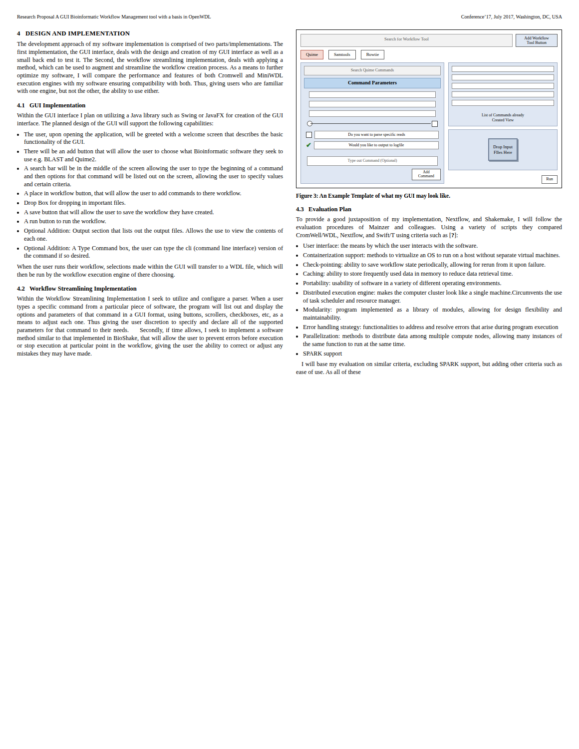Research Proposal A GUI Bioinformatic Workflow Management tool with a basis in OpenWDL Conference’17, July 2017, Washington, DC, USA
4 DESIGN AND IMPLEMENTATION
The development approach of my software implementation is comprised of two parts/implementations. The first implementation, the GUI interface, deals with the design and creation of my GUI interface as well as a small back end to test it. The Second, the workflow streamlining implementation, deals with applying a method, which can be used to augment and streamline the workflow creation process. As a means to further optimize my software, I will compare the performance and features of both Cromwell and MiniWDL execution engines with my software ensuring compatibility with both. Thus, giving users who are familiar with one engine, but not the other, the ability to use either.
4.1 GUI Implementation
Within the GUI interface I plan on utilizing a Java library such as Swing or JavaFX for creation of the GUI interface. The planned design of the GUI will support the following capabilities:
The user, upon opening the application, will be greeted with a welcome screen that describes the basic functionality of the GUI.
There will be an add button that will allow the user to choose what Bioinformatic software they seek to use e.g. BLAST and Quime2.
A search bar will be in the middle of the screen allowing the user to type the beginning of a command and then options for that command will be listed out on the screen, allowing the user to specify values and certain criteria.
A place in workflow button, that will allow the user to add commands to there workflow.
Drop Box for dropping in important files.
A save button that will allow the user to save the workflow they have created.
A run button to run the workflow.
Optional Addition: Output section that lists out the output files. Allows the use to view the contents of each one.
Optional Addition: A Type Command box, the user can type the cli (command line interface) version of the command if so desired.
When the user runs their workflow, selections made within the GUI will transfer to a WDL file, which will then be run by the workflow execution engine of there choosing.
4.2 Workflow Streamlining Implementation
Within the Workflow Streamlining Implementation I seek to utilize and configure a parser. When a user types a specific command from a particular piece of software, the program will list out and display the options and parameters of that command in a GUI format, using buttons, scrollers, checkboxes, etc, as a means to adjust each one. Thus giving the user discretion to specify and declare all of the supported parameters for that command to their needs. Secondly, if time allows, I seek to implement a software method similar to that implemented in BioShake, that will allow the user to prevent errors before execution or stop execution at particular point in the workflow, giving the user the ability to correct or adjust any mistakes they may have made.
Search for Workflow Tool
Add Workflow
Tool Button
Quime
Samtools
Bowtie
Search Quime Commands
Command Parameters
Do you want to parse specific reads
✔
Would you like to output to logfile
Type out Command (Optional)
Add
Command
List of Commands already
Created View
Drop Input
FIles Here
Run
Figure 3: An Example Template of what my GUI may look like.
4.3 Evaluation Plan
To provide a good juxtaposition of my implementation, Nextflow, and Shakemake, I will follow the evaluation procedures of Mainzer and colleagues. Using a variety of scripts they compared CromWell/WDL, Nextflow, and Swift/T using criteria such as [?]:
User interface: the means by which the user interacts with the software.
Containerization support: methods to virtualize an OS to run on a host without separate virtual machines.
Check-pointing: ability to save workflow state periodically, allowing for rerun from it upon failure.
Caching: ability to store frequently used data in memory to reduce data retrieval time.
Portability: usability of software in a variety of different operating environments.
Distributed execution engine: makes the computer cluster look like a single machine.Circumvents the use of task scheduler and resource manager.
Modularity: program implemented as a library of modules, allowing for design flexibility and maintainability.
Error handling strategy: functionalities to address and resolve errors that arise during program execution
Parallelization: methods to distribute data among multiple compute nodes, allowing many instances of the same function to run at the same time.
SPARK support
I will base my evaluation on similar criteria, excluding SPARK support, but adding other criteria such as ease of use. As all of these